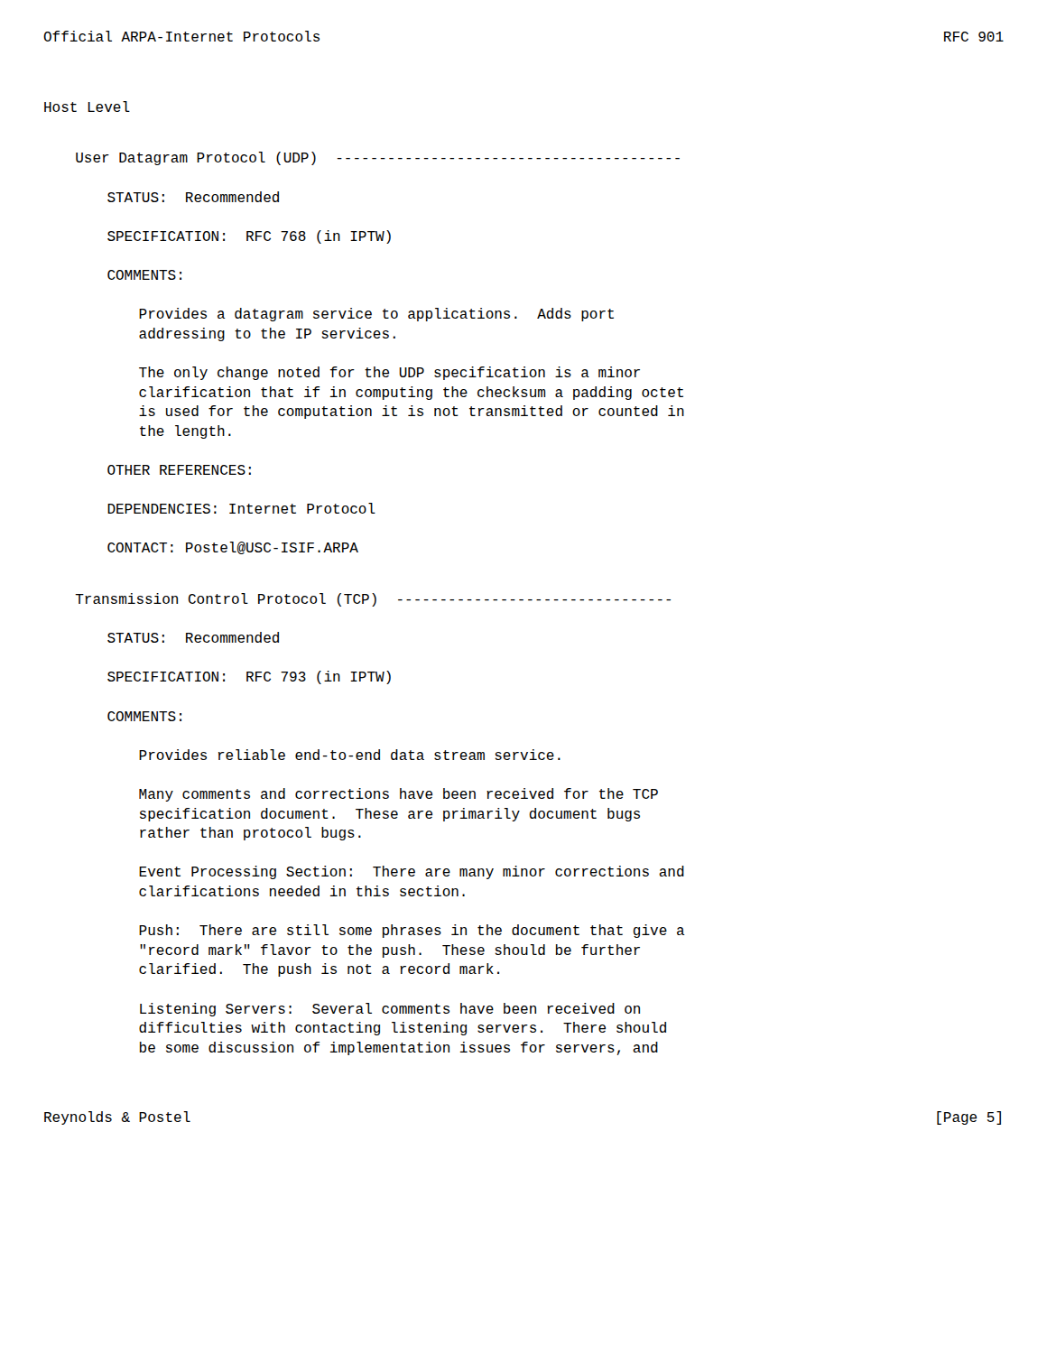Official ARPA-Internet Protocols RFC 901
Host Level
User Datagram Protocol (UDP) ----------------------------------------
STATUS: Recommended
SPECIFICATION: RFC 768 (in IPTW)
COMMENTS:
Provides a datagram service to applications. Adds port addressing to the IP services.
The only change noted for the UDP specification is a minor clarification that if in computing the checksum a padding octet is used for the computation it is not transmitted or counted in the length.
OTHER REFERENCES:
DEPENDENCIES: Internet Protocol
CONTACT: Postel@USC-ISIF.ARPA
Transmission Control Protocol (TCP) --------------------------------
STATUS: Recommended
SPECIFICATION: RFC 793 (in IPTW)
COMMENTS:
Provides reliable end-to-end data stream service.
Many comments and corrections have been received for the TCP specification document. These are primarily document bugs rather than protocol bugs.
Event Processing Section: There are many minor corrections and clarifications needed in this section.
Push: There are still some phrases in the document that give a "record mark" flavor to the push. These should be further clarified. The push is not a record mark.
Listening Servers: Several comments have been received on difficulties with contacting listening servers. There should be some discussion of implementation issues for servers, and
Reynolds & Postel [Page 5]